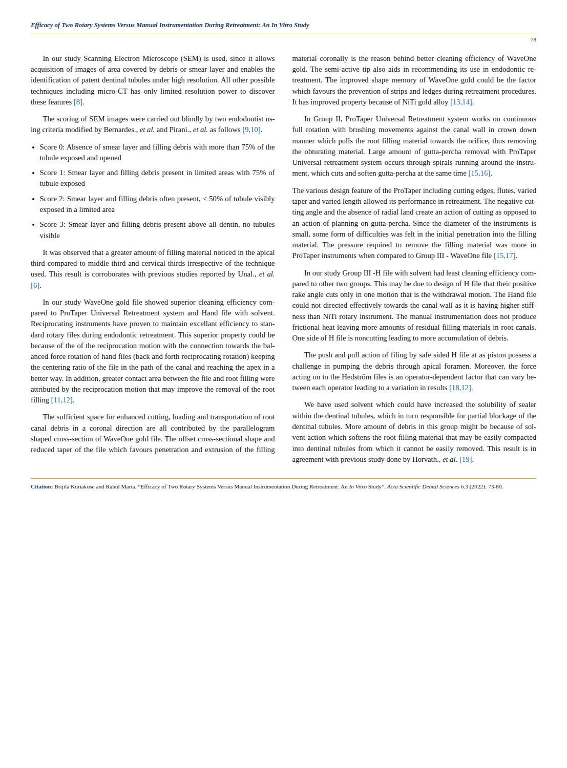Efficacy of Two Rotary Systems Versus Manual Instrumentation During Retreatment: An In Vitro Study
78
In our study Scanning Electron Microscope (SEM) is used, since it allows acquisition of images of area covered by debris or smear layer and enables the identification of patent dentinal tubules under high resolution. All other possible techniques including micro-CT has only limited resolution power to discover these features [8].
The scoring of SEM images were carried out blindly by two endodontist using criteria modified by Bernardes., et al. and Pirani., et al. as follows [9,10].
Score 0: Absence of smear layer and filling debris with more than 75% of the tubule exposed and opened
Score 1: Smear layer and filling debris present in limited areas with 75% of tubule exposed
Score 2: Smear layer and filling debris often present, < 50% of tubule visibly exposed in a limited area
Score 3: Smear layer and filling debris present above all dentin, no tubules visible
It was observed that a greater amount of filling material noticed in the apical third compared to middle third and cervical thirds irrespective of the technique used. This result is corroborates with previous studies reported by Unal., et al. [6].
In our study WaveOne gold file showed superior cleaning efficiency compared to ProTaper Universal Retreatment system and Hand file with solvent. Reciprocating instruments have proven to maintain excellant efficiency to standard rotary files during endodontic retreatment. This superior property could be because of the of the reciprocation motion with the connection towards the balanced force rotation of hand files (back and forth reciprocating rotation) keeping the centering ratio of the file in the path of the canal and reaching the apex in a better way. In addition, greater contact area between the file and root filling were attributed by the reciprocation motion that may improve the removal of the root filling [11,12].
The sufficient space for enhanced cutting, loading and transportation of root canal debris in a coronal direction are all contributed by the parallelogram shaped cross-section of WaveOne gold file. The offset cross-sectional shape and reduced taper of the file which favours penetration and extrusion of the filling material coronally is the reason behind better cleaning efficiency of WaveOne gold. The semi-active tip also aids in recommending its use in endodontic retreatment. The improved shape memory of WaveOne gold could be the factor which favours the prevention of strips and ledges during retreatment procedures. It has improved property because of NiTi gold alloy [13,14].
In Group II, ProTaper Universal Retreatment system works on continuous full rotation with brushing movements against the canal wall in crown down manner which pulls the root filling material towards the orifice, thus removing the obturating material. Large amount of gutta-percha removal with ProTaper Universal retreatment system occurs through spirals running around the instrument, which cuts and soften gutta-percha at the same time [15,16].
The various design feature of the ProTaper including cutting edges, flutes, varied taper and varied length allowed its performance in retreatment. The negative cutting angle and the absence of radial land create an action of cutting as opposed to an action of planning on gutta-percha. Since the diameter of the instruments is small, some form of difficulties was felt in the initial penetration into the filling material. The pressure required to remove the filling material was more in ProTaper instruments when compared to Group III - WaveOne file [15,17].
In our study Group III -H file with solvent had least cleaning efficiency compared to other two groups. This may be due to design of H file that their positive rake angle cuts only in one motion that is the withdrawal motion. The Hand file could not directed effectively towards the canal wall as it is having higher stiffness than NiTi rotary instrument. The manual instrumentation does not produce frictional heat leaving more amounts of residual filling materials in root canals. One side of H file is noncutting leading to more accumulation of debris.
The push and pull action of filing by safe sided H file at as piston possess a challenge in pumping the debris through apical foramen. Moreover, the force acting on to the Hedström files is an operator-dependent factor that can vary between each operator leading to a variation in results [18,12].
We have used solvent which could have increased the solubility of sealer within the dentinal tubules, which in turn responsible for partial blockage of the dentinal tubules. More amount of debris in this group might be because of solvent action which softens the root filling material that may be easily compacted into dentinal tubules from which it cannot be easily removed. This result is in agreement with previous study done by Horvath., et al. [19].
Citation: Brijila Kuriakose and Rahul Maria. “Efficacy of Two Rotary Systems Versus Manual Instrumentation During Retreatment: An In Vitro Study”. Acta Scientific Dental Sciences 6.3 (2022): 73-80.